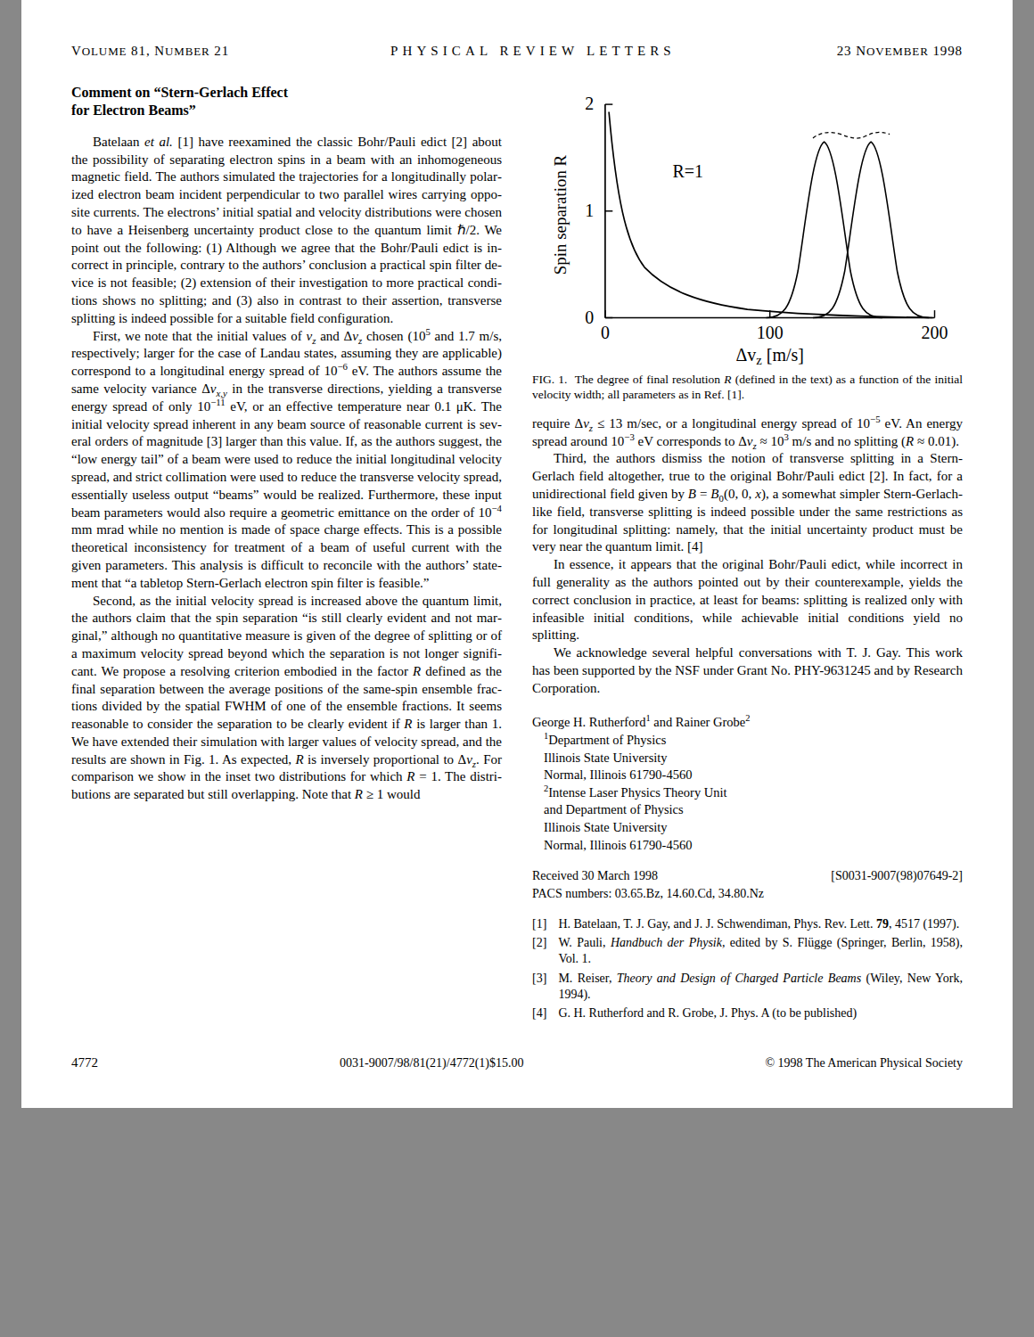VOLUME 81, NUMBER 21
Physical Review Letters
23 NOVEMBER 1998
Comment on “Stern-Gerlach Effect
for Electron Beams”
Batelaan et al. [1] have reexamined the classic Bohr/Pauli edict [2] about the possibility of separating electron spins in a beam with an inhomogeneous magnetic field. The authors simulated the trajectories for a longitudinally polarized electron beam incident perpendicular to two parallel wires carrying opposite currents. The electrons’ initial spatial and velocity distributions were chosen to have a Heisenberg uncertainty product close to the quantum limit ℏ/2. We point out the following: (1) Although we agree that the Bohr/Pauli edict is incorrect in principle, contrary to the authors’ conclusion a practical spin filter device is not feasible; (2) extension of their investigation to more practical conditions shows no splitting; and (3) also in contrast to their assertion, transverse splitting is indeed possible for a suitable field configuration.
First, we note that the initial values of vz and Δvz chosen (105 and 1.7 m/s, respectively; larger for the case of Landau states, assuming they are applicable) correspond to a longitudinal energy spread of 10−6 eV. The authors assume the same velocity variance Δvx,y in the transverse directions, yielding a transverse energy spread of only 10−11 eV, or an effective temperature near 0.1 μK. The initial velocity spread inherent in any beam source of reasonable current is several orders of magnitude [3] larger than this value. If, as the authors suggest, the “low energy tail” of a beam were used to reduce the initial longitudinal velocity spread, and strict collimation were used to reduce the transverse velocity spread, essentially useless output “beams” would be realized. Furthermore, these input beam parameters would also require a geometric emittance on the order of 10−4 mm mrad while no mention is made of space charge effects. This is a possible theoretical inconsistency for treatment of a beam of useful current with the given parameters. This analysis is difficult to reconcile with the authors’ statement that “a tabletop Stern-Gerlach electron spin filter is feasible.”
Second, as the initial velocity spread is increased above the quantum limit, the authors claim that the spin separation “is still clearly evident and not marginal,” although no quantitative measure is given of the degree of splitting or of a maximum velocity spread beyond which the separation is not longer significant. We propose a resolving criterion embodied in the factor R defined as the final separation between the average positions of the same-spin ensemble fractions divided by the spatial FWHM of one of the ensemble fractions. It seems reasonable to consider the separation to be clearly evident if R is larger than 1. We have extended their simulation with larger values of velocity spread, and the results are shown in Fig. 1. As expected, R is inversely proportional to Δvz. For comparison we show in the inset two distributions for which R = 1. The distributions are separated but still overlapping. Note that R ≥ 1 would
0 1 2 0 100 200 Spin separation R Δvz [m/s] R=1
FIG. 1. The degree of final resolution R (defined in the text) as a function of the initial velocity width; all parameters as in Ref. [1].
require Δvz ≤ 13 m/sec, or a longitudinal energy spread of 10−5 eV. An energy spread around 10−3 eV corresponds to Δvz ≈ 103 m/s and no splitting (R ≈ 0.01).
Third, the authors dismiss the notion of transverse splitting in a Stern-Gerlach field altogether, true to the original Bohr/Pauli edict [2]. In fact, for a unidirectional field given by B = B0(0, 0, x), a somewhat simpler Stern-Gerlach-like field, transverse splitting is indeed possible under the same restrictions as for longitudinal splitting: namely, that the initial uncertainty product must be very near the quantum limit. [4]
In essence, it appears that the original Bohr/Pauli edict, while incorrect in full generality as the authors pointed out by their counterexample, yields the correct conclusion in practice, at least for beams: splitting is realized only with infeasible initial conditions, while achievable initial conditions yield no splitting.
We acknowledge several helpful conversations with T. J. Gay. This work has been supported by the NSF under Grant No. PHY-9631245 and by Research Corporation.
George H. Rutherford1 and Rainer Grobe2
1Department of Physics
Illinois State University
Normal, Illinois 61790-4560
2Intense Laser Physics Theory Unit
and Department of Physics
Illinois State University
Normal, Illinois 61790-4560
Received 30 March 1998 [S0031-9007(98)07649-2]
PACS numbers: 03.65.Bz, 14.60.Cd, 34.80.Nz
[1] H. Batelaan, T. J. Gay, and J. J. Schwendiman, Phys. Rev. Lett. 79, 4517 (1997).
[2] W. Pauli, Handbuch der Physik, edited by S. Flügge (Springer, Berlin, 1958), Vol. 1.
[3] M. Reiser, Theory and Design of Charged Particle Beams (Wiley, New York, 1994).
[4] G. H. Rutherford and R. Grobe, J. Phys. A (to be published)
4772
0031-9007/98/81(21)/4772(1)$15.00
© 1998 The American Physical Society